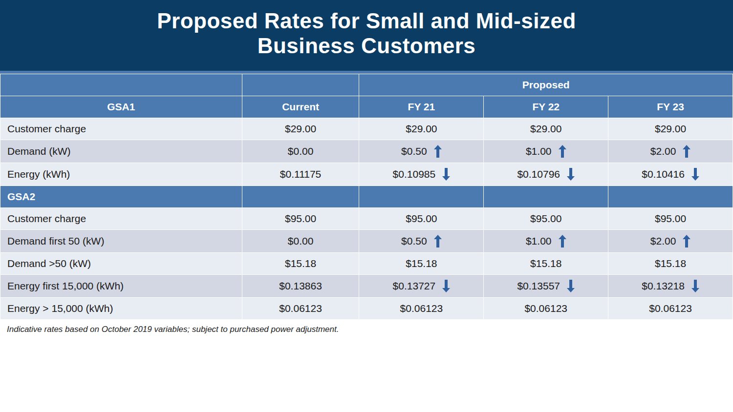Proposed Rates for Small and Mid-sized
Business Customers
| | | Proposed |
| --- | --- | --- |
| GSA1 | Current | FY 21 | FY 22 | FY 23 |
| Customer charge | $29.00 | $29.00 | $29.00 | $29.00 |
| Demand (kW) | $0.00 | $0.50 | $1.00 | $2.00 |
| Energy (kWh) | $0.11175 | $0.10985 | $0.10796 | $0.10416 |
| GSA2 | | | | |
| Customer charge | $95.00 | $95.00 | $95.00 | $95.00 |
| Demand first 50 (kW) | $0.00 | $0.50 | $1.00 | $2.00 |
| Demand >50 (kW) | $15.18 | $15.18 | $15.18 | $15.18 |
| Energy first 15,000 (kWh) | $0.13863 | $0.13727 | $0.13557 | $0.13218 |
| Energy > 15,000 (kWh) | $0.06123 | $0.06123 | $0.06123 | $0.06123 |
Indicative rates based on October 2019 variables; subject to purchased power adjustment.